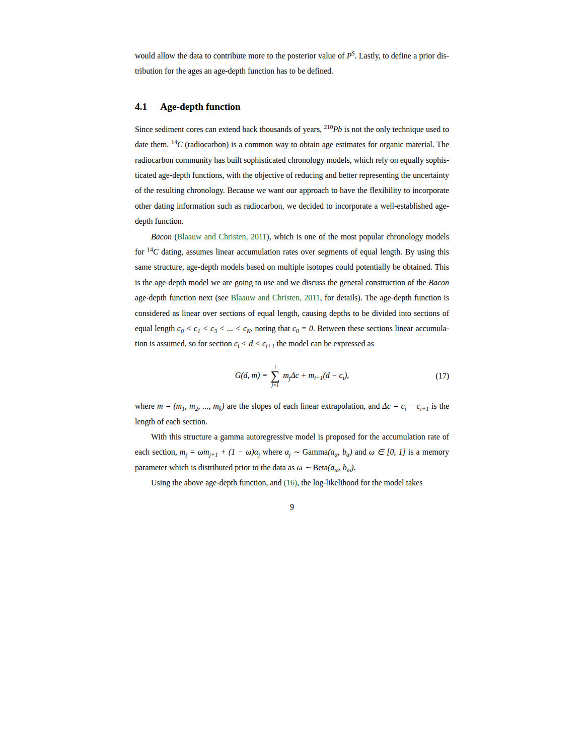would allow the data to contribute more to the posterior value of PS. Lastly, to define a prior distribution for the ages an age-depth function has to be defined.
4.1 Age-depth function
Since sediment cores can extend back thousands of years, 210Pb is not the only technique used to date them. 14C (radiocarbon) is a common way to obtain age estimates for organic material. The radiocarbon community has built sophisticated chronology models, which rely on equally sophisticated age-depth functions, with the objective of reducing and better representing the uncertainty of the resulting chronology. Because we want our approach to have the flexibility to incorporate other dating information such as radiocarbon, we decided to incorporate a well-established age-depth function.
Bacon (Blaauw and Christen, 2011), which is one of the most popular chronology models for 14C dating, assumes linear accumulation rates over segments of equal length. By using this same structure, age-depth models based on multiple isotopes could potentially be obtained. This is the age-depth model we are going to use and we discuss the general construction of the Bacon age-depth function next (see Blaauw and Christen, 2011, for details). The age-depth function is considered as linear over sections of equal length, causing depths to be divided into sections of equal length c0 < c1 < c3 < ... < cK, noting that c0 = 0. Between these sections linear accumulation is assumed, so for section ci < d < ci+1 the model can be expressed as
G(d, m) = i∑j=1 mjΔc + mi+1(d − ci), (17)
where m = (m1, m2, ..., mk) are the slopes of each linear extrapolation, and Δc = ci − ci+1 is the length of each section.
With this structure a gamma autoregressive model is proposed for the accumulation rate of each section, mj = ωmj+1 + (1 − ω)αj where αj ∼ Gamma(aα, bα) and ω ∈ [0, 1] is a memory parameter which is distributed prior to the data as ω ∼ Beta(aω, bω).
Using the above age-depth function, and (16), the log-likelihood for the model takes
9